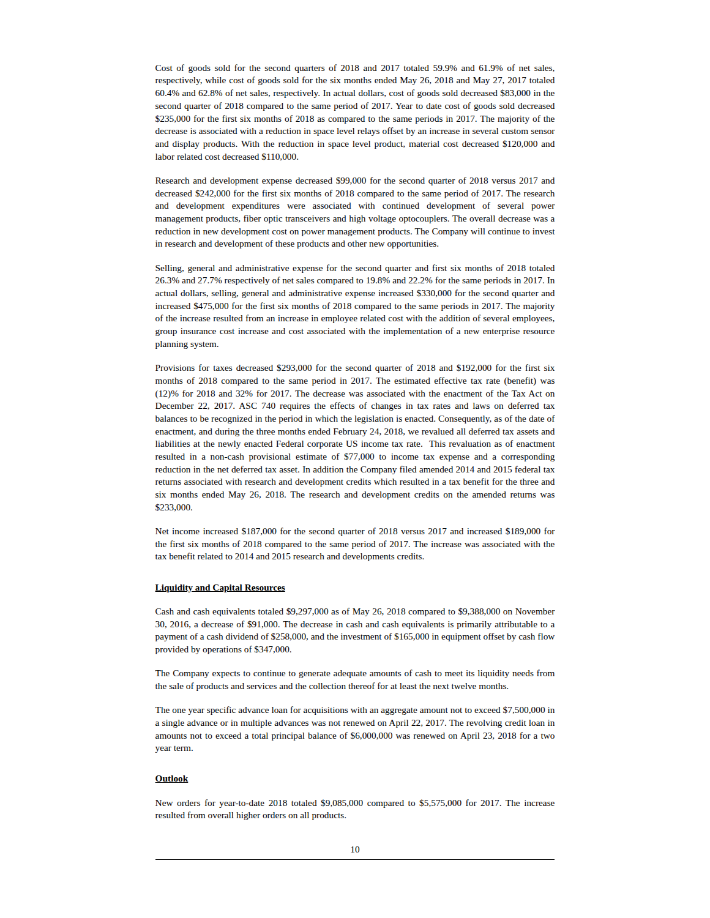Cost of goods sold for the second quarters of 2018 and 2017 totaled 59.9% and 61.9% of net sales, respectively, while cost of goods sold for the six months ended May 26, 2018 and May 27, 2017 totaled 60.4% and 62.8% of net sales, respectively. In actual dollars, cost of goods sold decreased $83,000 in the second quarter of 2018 compared to the same period of 2017. Year to date cost of goods sold decreased $235,000 for the first six months of 2018 as compared to the same periods in 2017. The majority of the decrease is associated with a reduction in space level relays offset by an increase in several custom sensor and display products. With the reduction in space level product, material cost decreased $120,000 and labor related cost decreased $110,000.
Research and development expense decreased $99,000 for the second quarter of 2018 versus 2017 and decreased $242,000 for the first six months of 2018 compared to the same period of 2017. The research and development expenditures were associated with continued development of several power management products, fiber optic transceivers and high voltage optocouplers. The overall decrease was a reduction in new development cost on power management products. The Company will continue to invest in research and development of these products and other new opportunities.
Selling, general and administrative expense for the second quarter and first six months of 2018 totaled 26.3% and 27.7% respectively of net sales compared to 19.8% and 22.2% for the same periods in 2017. In actual dollars, selling, general and administrative expense increased $330,000 for the second quarter and increased $475,000 for the first six months of 2018 compared to the same periods in 2017. The majority of the increase resulted from an increase in employee related cost with the addition of several employees, group insurance cost increase and cost associated with the implementation of a new enterprise resource planning system.
Provisions for taxes decreased $293,000 for the second quarter of 2018 and $192,000 for the first six months of 2018 compared to the same period in 2017. The estimated effective tax rate (benefit) was (12)% for 2018 and 32% for 2017. The decrease was associated with the enactment of the Tax Act on December 22, 2017. ASC 740 requires the effects of changes in tax rates and laws on deferred tax balances to be recognized in the period in which the legislation is enacted. Consequently, as of the date of enactment, and during the three months ended February 24, 2018, we revalued all deferred tax assets and liabilities at the newly enacted Federal corporate US income tax rate. This revaluation as of enactment resulted in a non-cash provisional estimate of $77,000 to income tax expense and a corresponding reduction in the net deferred tax asset. In addition the Company filed amended 2014 and 2015 federal tax returns associated with research and development credits which resulted in a tax benefit for the three and six months ended May 26, 2018. The research and development credits on the amended returns was $233,000.
Net income increased $187,000 for the second quarter of 2018 versus 2017 and increased $189,000 for the first six months of 2018 compared to the same period of 2017. The increase was associated with the tax benefit related to 2014 and 2015 research and developments credits.
Liquidity and Capital Resources
Cash and cash equivalents totaled $9,297,000 as of May 26, 2018 compared to $9,388,000 on November 30, 2016, a decrease of $91,000. The decrease in cash and cash equivalents is primarily attributable to a payment of a cash dividend of $258,000, and the investment of $165,000 in equipment offset by cash flow provided by operations of $347,000.
The Company expects to continue to generate adequate amounts of cash to meet its liquidity needs from the sale of products and services and the collection thereof for at least the next twelve months.
The one year specific advance loan for acquisitions with an aggregate amount not to exceed $7,500,000 in a single advance or in multiple advances was not renewed on April 22, 2017. The revolving credit loan in amounts not to exceed a total principal balance of $6,000,000 was renewed on April 23, 2018 for a two year term.
Outlook
New orders for year-to-date 2018 totaled $9,085,000 compared to $5,575,000 for 2017. The increase resulted from overall higher orders on all products.
10